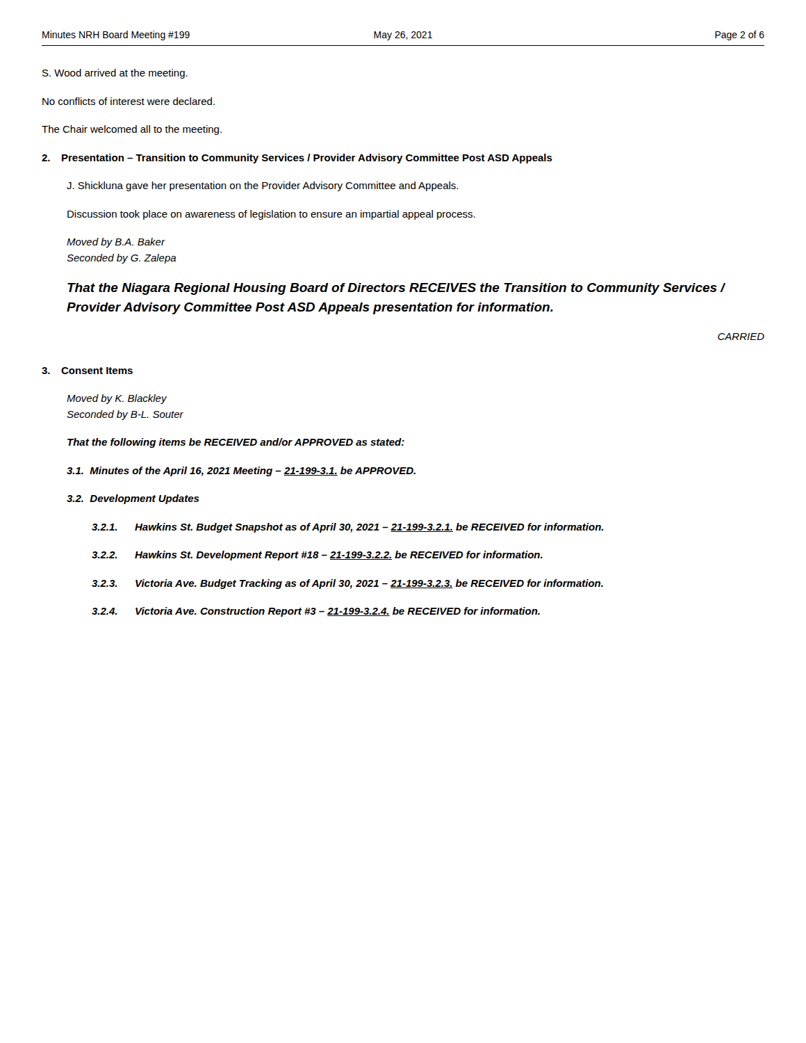Minutes NRH Board Meeting #199
May 26, 2021
Page 2 of 6
S. Wood arrived at the meeting.
No conflicts of interest were declared.
The Chair welcomed all to the meeting.
2. Presentation – Transition to Community Services / Provider Advisory Committee Post ASD Appeals
J. Shickluna gave her presentation on the Provider Advisory Committee and Appeals.
Discussion took place on awareness of legislation to ensure an impartial appeal process.
Moved by B.A. Baker
Seconded by G. Zalepa
That the Niagara Regional Housing Board of Directors RECEIVES the Transition to Community Services / Provider Advisory Committee Post ASD Appeals presentation for information.
CARRIED
3. Consent Items
Moved by K. Blackley
Seconded by B-L. Souter
That the following items be RECEIVED and/or APPROVED as stated:
3.1. Minutes of the April 16, 2021 Meeting – 21-199-3.1. be APPROVED.
3.2. Development Updates
3.2.1. Hawkins St. Budget Snapshot as of April 30, 2021 – 21-199-3.2.1. be RECEIVED for information.
3.2.2. Hawkins St. Development Report #18 – 21-199-3.2.2. be RECEIVED for information.
3.2.3. Victoria Ave. Budget Tracking as of April 30, 2021 – 21-199-3.2.3. be RECEIVED for information.
3.2.4. Victoria Ave. Construction Report #3 – 21-199-3.2.4. be RECEIVED for information.